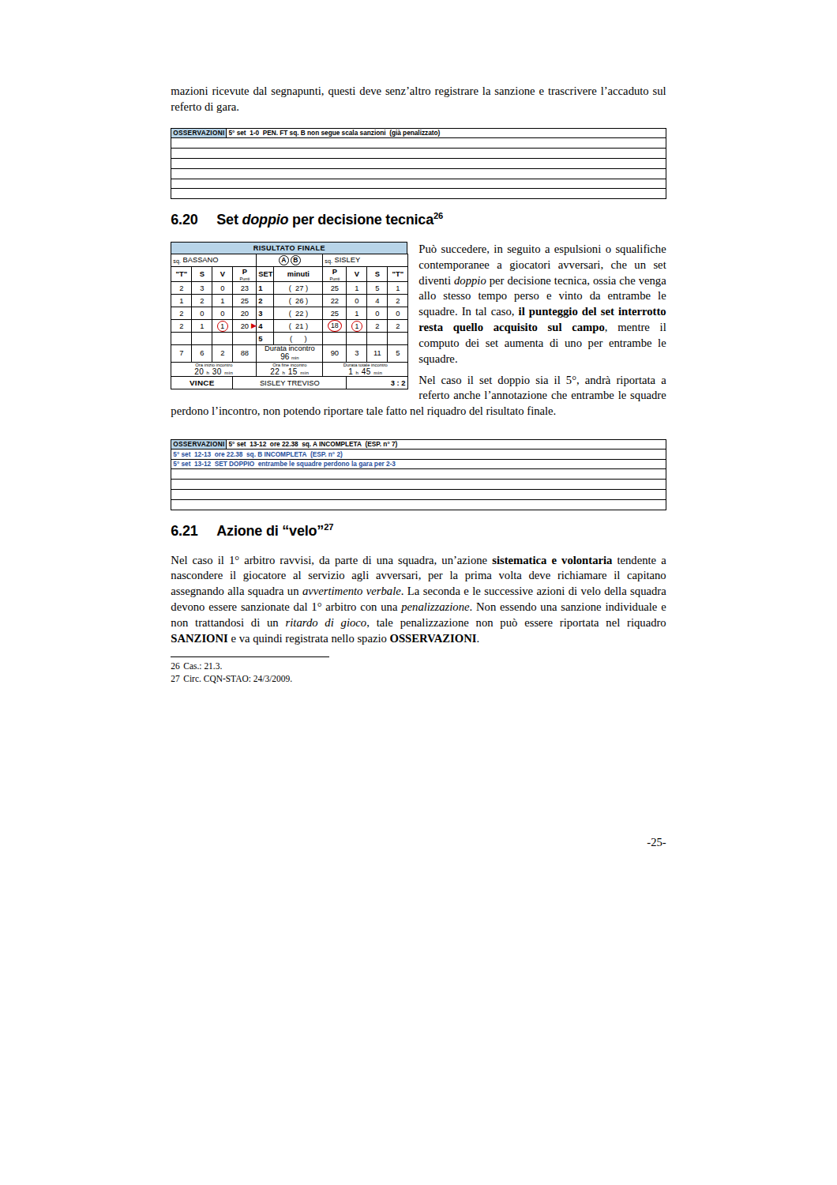mazioni ricevute dal segnapunti, questi deve senz’altro registrare la sanzione e trascrivere l’accaduto sul referto di gara.
| OSSERVAZIONI | 5° set 1-0 PEN. FT sq. B non segue scala sanzioni (già penalizzato) |
6.20 Set doppio per decisione tecnica26
RISULTATO FINALE
| sq. BASSANO | A B | sq. SISLEY |
| "T" | S | V | P Punti | SET | minuti | P Punti | V | S | "T" |
| 2 | 3 | 0 | 23 | 1 | ( 27 ) | 25 | 1 | 5 | 1 |
| 1 | 2 | 1 | 25 | 2 | ( 26 ) | 22 | 0 | 4 | 2 |
| 2 | 0 | 0 | 20 | 3 | ( 22 ) | 25 | 1 | 0 | 0 |
| 2 | 1 | 1 | 20 ▶ | 4 | ( 21 ) | 18 | 1 | 2 | 2 |
| | | | | 5 | ( ) | | | | |
| 7 | 6 | 2 | 88 | Durata incontro 96 min | 90 | 3 | 11 | 5 |
| Ora inizio incontro 20 h 30 min | Ora fine incontro 22 h 15 min | Durata totale incontro 1 h 45 min |
| VINCE | SISLEY TREVISO | 3 : 2 |
Può succedere, in seguito a espulsioni o squalifiche contemporanee a giocatori avversari, che un set diventi doppio per decisione tecnica, ossia che venga allo stesso tempo perso e vinto da entrambe le squadre. In tal caso, il punteggio del set interrotto resta quello acquisito sul campo, mentre il computo dei set aumenta di uno per entrambe le squadre.
Nel caso il set doppio sia il 5°, andrà riportata a referto anche l’annotazione che entrambe le squadre perdono l’incontro, non potendo riportare tale fatto nel riquadro del risultato finale.
| OSSERVAZIONI | 5° set 13-12 ore 22.38 sq. A INCOMPLETA (ESP. n° 7) |
| 5° set 12-13 ore 22.38 sq. B INCOMPLETA (ESP. n° 2) |
| 5° set 13-12 SET DOPPIO entrambe le squadre perdono la gara per 2-3 |
6.21 Azione di “velo”27
Nel caso il 1° arbitro ravvisi, da parte di una squadra, un’azione sistematica e volontaria tendente a nascondere il giocatore al servizio agli avversari, per la prima volta deve richiamare il capitano assegnando alla squadra un avvertimento verbale. La seconda e le successive azioni di velo della squadra devono essere sanzionate dal 1° arbitro con una penalizzazione. Non essendo una sanzione individuale e non trattandosi di un ritardo di gioco, tale penalizzazione non può essere riportata nel riquadro SANZIONI e va quindi registrata nello spazio OSSERVAZIONI.
26 Cas.: 21.3.
27 Circ. CQN-STAO: 24/3/2009.
-25-